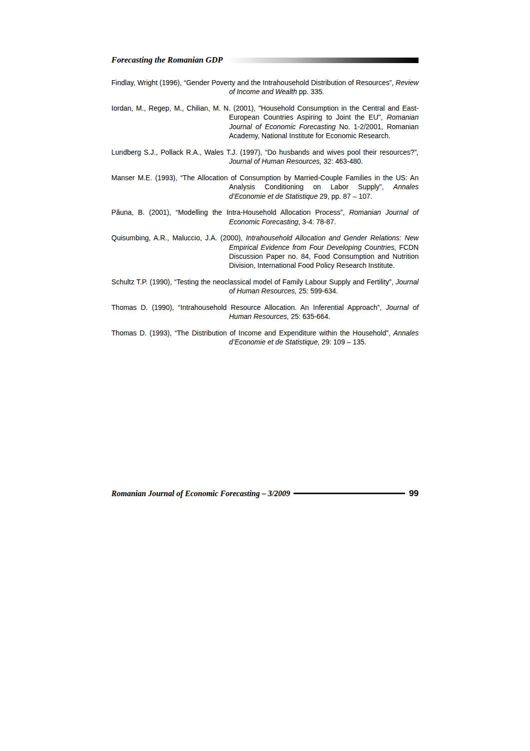Forecasting the Romanian GDP
Findlay, Wright (1996), “Gender Poverty and the Intrahousehold Distribution of Resources”, Review of Income and Wealth pp. 335.
Iordan, M., Regep, M., Chilian, M. N. (2001), "Household Consumption in the Central and East-European Countries Aspiring to Joint the EU", Romanian Journal of Economic Forecasting No. 1-2/2001, Romanian Academy, National Institute for Economic Research.
Lundberg S.J., Pollack R.A., Wales T.J. (1997), “Do husbands and wives pool their resources?”, Journal of Human Resources, 32: 463-480.
Manser M.E. (1993), “The Allocation of Consumption by Married-Couple Families in the US: An Analysis Conditioning on Labor Supply”, Annales d’Economie et de Statistique 29, pp. 87 – 107.
Păuna, B. (2001), “Modelling the Intra-Household Allocation Process”, Romanian Journal of Economic Forecasting, 3-4: 78-87.
Quisumbing, A.R., Maluccio, J.A. (2000), Intrahousehold Allocation and Gender Relations: New Empirical Evidence from Four Developing Countries, FCDN Discussion Paper no. 84, Food Consumption and Nutrition Division, International Food Policy Research Institute.
Schultz T.P. (1990), “Testing the neoclassical model of Family Labour Supply and Fertility”, Journal of Human Resources, 25: 599-634.
Thomas D. (1990), “Intrahousehold Resource Allocation. An Inferential Approach”, Journal of Human Resources, 25: 635-664.
Thomas D. (1993), “The Distribution of Income and Expenditure within the Household”, Annales d’Economie et de Statistique, 29: 109 – 135.
Romanian Journal of Economic Forecasting – 3/2009 99